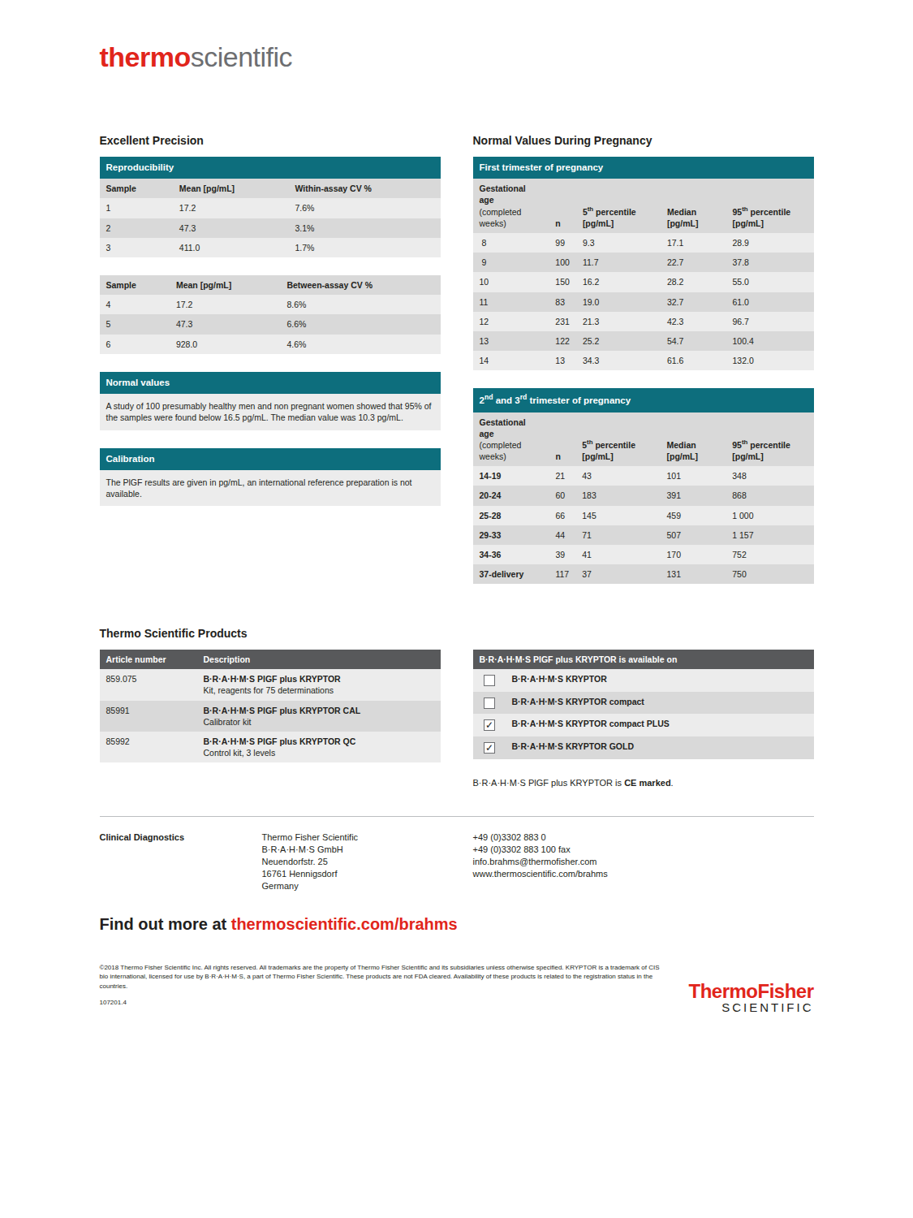thermo scientific
Excellent Precision
Reproducibility
| Sample | Mean [pg/mL] | Within-assay CV % |
| --- | --- | --- |
| 1 | 17.2 | 7.6% |
| 2 | 47.3 | 3.1% |
| 3 | 411.0 | 1.7% |
| Sample | Mean [pg/mL] | Between-assay CV % |
| --- | --- | --- |
| 4 | 17.2 | 8.6% |
| 5 | 47.3 | 6.6% |
| 6 | 928.0 | 4.6% |
Normal values
A study of 100 presumably healthy men and non pregnant women showed that 95% of the samples were found below 16.5 pg/mL. The median value was 10.3 pg/mL.
Calibration
The PlGF results are given in pg/mL, an international reference preparation is not available.
Normal Values During Pregnancy
First trimester of pregnancy
| Gestational age (completed weeks) | n | 5 th percentile [pg/mL] | Median [pg/mL] | 95 th percentile [pg/mL] |
| --- | --- | --- | --- | --- |
| 8 | 99 | 9.3 | 17.1 | 28.9 |
| 9 | 100 | 11.7 | 22.7 | 37.8 |
| 10 | 150 | 16.2 | 28.2 | 55.0 |
| 11 | 83 | 19.0 | 32.7 | 61.0 |
| 12 | 231 | 21.3 | 42.3 | 96.7 |
| 13 | 122 | 25.2 | 54.7 | 100.4 |
| 14 | 13 | 34.3 | 61.6 | 132.0 |
2 nd and 3 rd trimester of pregnancy
| Gestational age (completed weeks) | n | 5 th percentile [pg/mL] | Median [pg/mL] | 95 th percentile [pg/mL] |
| --- | --- | --- | --- | --- |
| 14-19 | 21 | 43 | 101 | 348 |
| 20-24 | 60 | 183 | 391 | 868 |
| 25-28 | 66 | 145 | 459 | 1 000 |
| 29-33 | 44 | 71 | 507 | 1 157 |
| 34-36 | 39 | 41 | 170 | 752 |
| 37-delivery | 117 | 37 | 131 | 750 |
Thermo Scientific Products
| Article number | Description |
| --- | --- |
| 859.075 | B·R·A·H·M·S PlGF plus KRYPTOR Kit, reagents for 75 determinations |
| 85991 | B·R·A·H·M·S PlGF plus KRYPTOR CAL Calibrator kit |
| 85992 | B·R·A·H·M·S PlGF plus KRYPTOR QC Control kit, 3 levels |
| B·R·A·H·M·S PlGF plus KRYPTOR is available on |
| --- |
| | B·R·A·H·M·S KRYPTOR |
| | B·R·A·H·M·S KRYPTOR compact |
| ✓ | B·R·A·H·M·S KRYPTOR compact PLUS |
| ✓ | B·R·A·H·M·S KRYPTOR GOLD |
B·R·A·H·M·S PlGF plus KRYPTOR is CE marked.
Clinical Diagnostics
Thermo Fisher Scientific
B·R·A·H·M·S GmbH
Neuendorfstr. 25
16761 Hennigsdorf
Germany
+49 (0)3302 883 0
+49 (0)3302 883 100 fax
info.brahms@thermofisher.com
www.thermoscientific.com/brahms
Find out more at thermoscientific.com/brahms
©2018 Thermo Fisher Scientific Inc. All rights reserved. All trademarks are the property of Thermo Fisher Scientific and its subsidiaries unless otherwise specified. KRYPTOR is a trademark of CIS bio international, licensed for use by B·R·A·H·M·S, a part of Thermo Fisher Scientific. These products are not FDA cleared. Availability of these products is related to the registration status in the countries.
107201.4
ThermoFisher
SCIENTIFIC